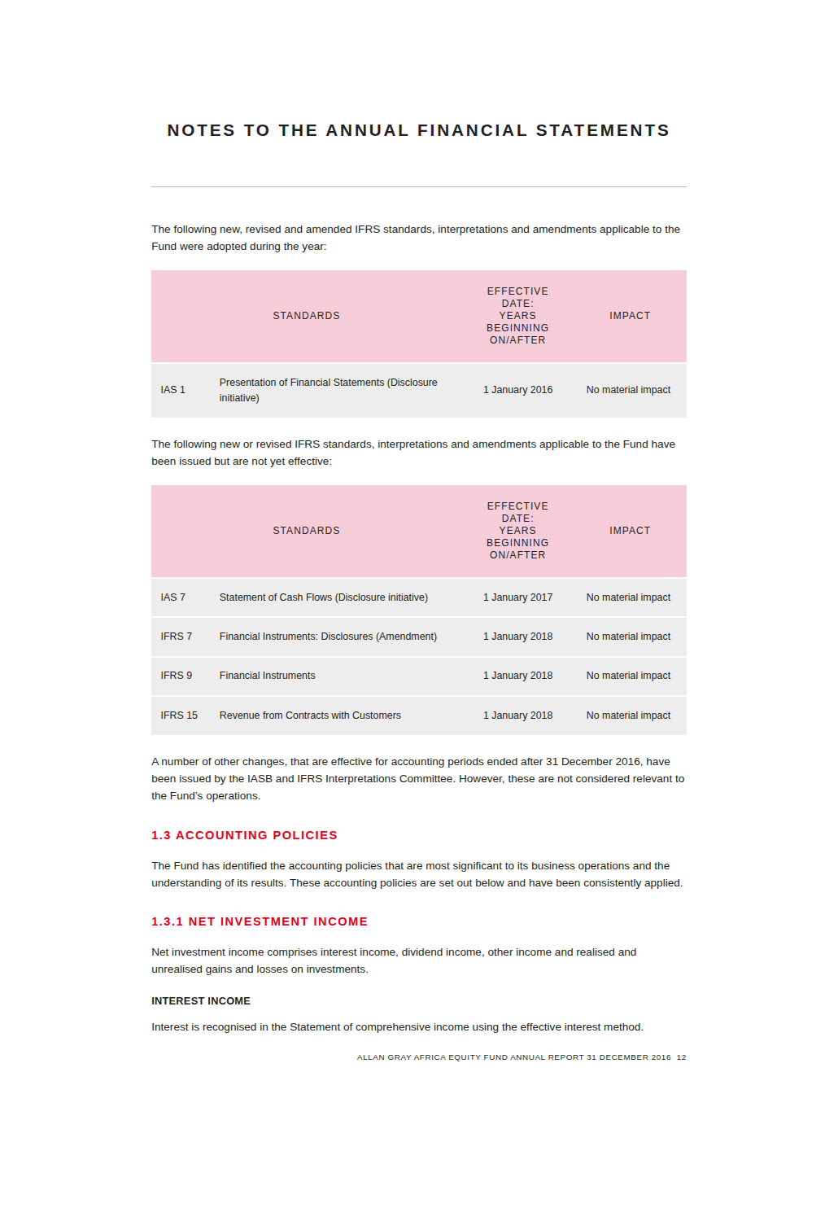Notes to the Annual Financial Statements
The following new, revised and amended IFRS standards, interpretations and amendments applicable to the Fund were adopted during the year:
| Standards | Effective date: years beginning on/after | Impact |
| --- | --- | --- |
| IAS 1 | Presentation of Financial Statements (Disclosure initiative) | 1 January 2016 | No material impact |
The following new or revised IFRS standards, interpretations and amendments applicable to the Fund have been issued but are not yet effective:
| Standards | Effective date: years beginning on/after | Impact |
| --- | --- | --- |
| IAS 7 | Statement of Cash Flows (Disclosure initiative) | 1 January 2017 | No material impact |
| IFRS 7 | Financial Instruments: Disclosures (Amendment) | 1 January 2018 | No material impact |
| IFRS 9 | Financial Instruments | 1 January 2018 | No material impact |
| IFRS 15 | Revenue from Contracts with Customers | 1 January 2018 | No material impact |
A number of other changes, that are effective for accounting periods ended after 31 December 2016, have been issued by the IASB and IFRS Interpretations Committee. However, these are not considered relevant to the Fund’s operations.
1.3 Accounting policies
The Fund has identified the accounting policies that are most significant to its business operations and the understanding of its results. These accounting policies are set out below and have been consistently applied.
1.3.1 Net investment income
Net investment income comprises interest income, dividend income, other income and realised and unrealised gains and losses on investments.
INTEREST INCOME
Interest is recognised in the Statement of comprehensive income using the effective interest method.
ALLAN GRAY AFRICA EQUITY FUND ANNUAL REPORT 31 DECEMBER 2016 12